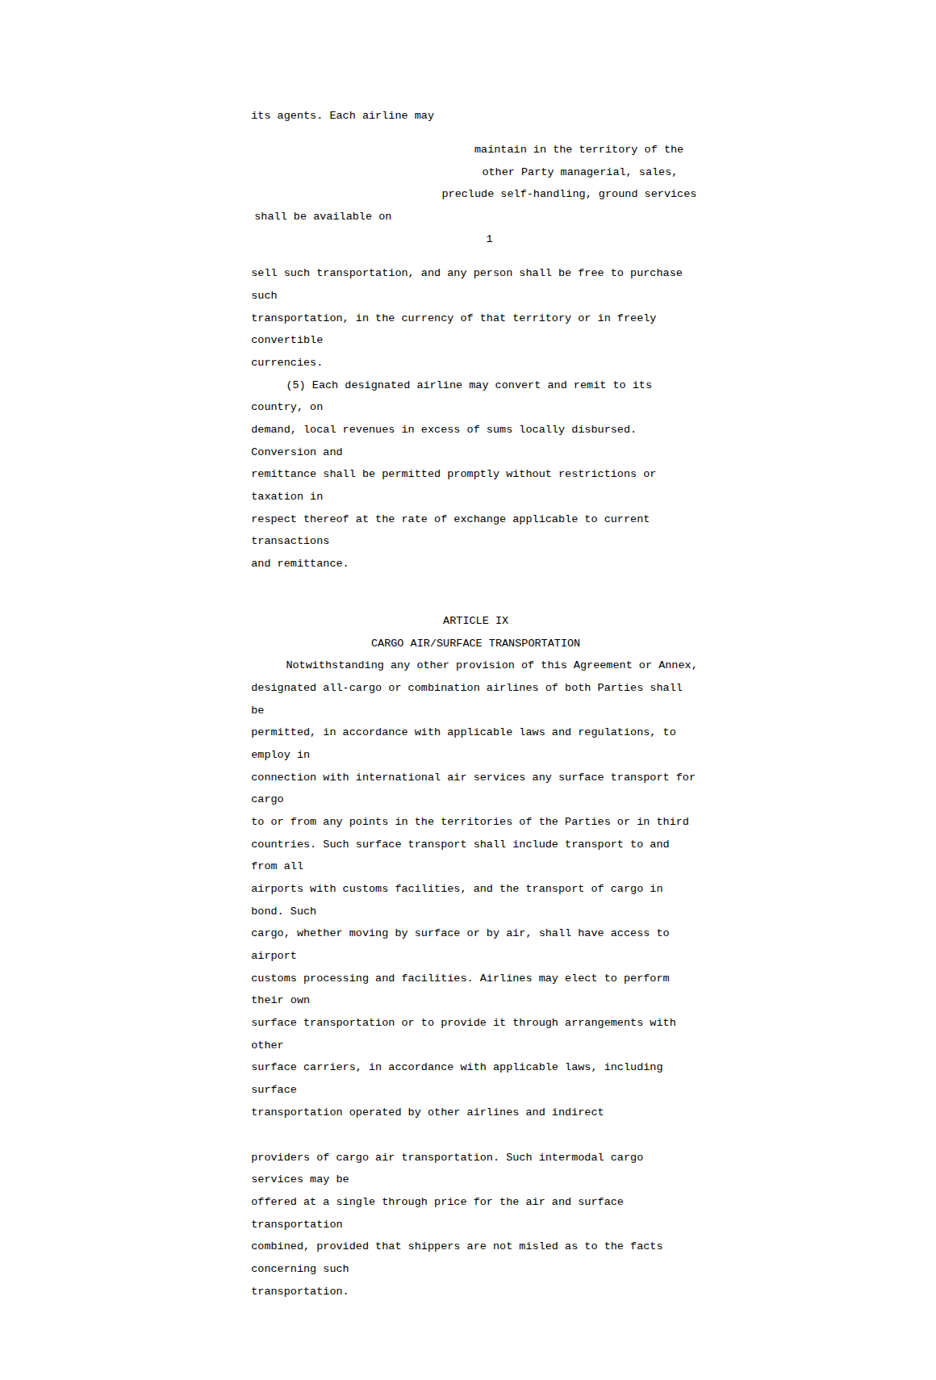its agents. Each airline may
maintain in the territory of the
other Party managerial, sales,
preclude self-handling, ground services
shall be available on
1
sell such transportation, and any person shall be free to purchase such
transportation, in the currency of that territory or in freely convertible
currencies.
(5) Each designated airline may convert and remit to its country, on
demand, local revenues in excess of sums locally disbursed. Conversion and
remittance shall be permitted promptly without restrictions or taxation in
respect thereof at the rate of exchange applicable to current transactions
and remittance.
ARTICLE IX
CARGO AIR/SURFACE TRANSPORTATION
Notwithstanding any other provision of this Agreement or Annex,
designated all-cargo or combination airlines of both Parties shall be
permitted, in accordance with applicable laws and regulations, to employ in
connection with international air services any surface transport for cargo
to or from any points in the territories of the Parties or in third
countries. Such surface transport shall include transport to and from all
airports with customs facilities, and the transport of cargo in bond. Such
cargo, whether moving by surface or by air, shall have access to airport
customs processing and facilities. Airlines may elect to perform their own
surface transportation or to provide it through arrangements with other
surface carriers, in accordance with applicable laws, including surface
transportation operated by other airlines and indirect
providers of cargo air transportation. Such intermodal cargo services may be
offered at a single through price for the air and surface transportation
combined, provided that shippers are not misled as to the facts concerning such
transportation.